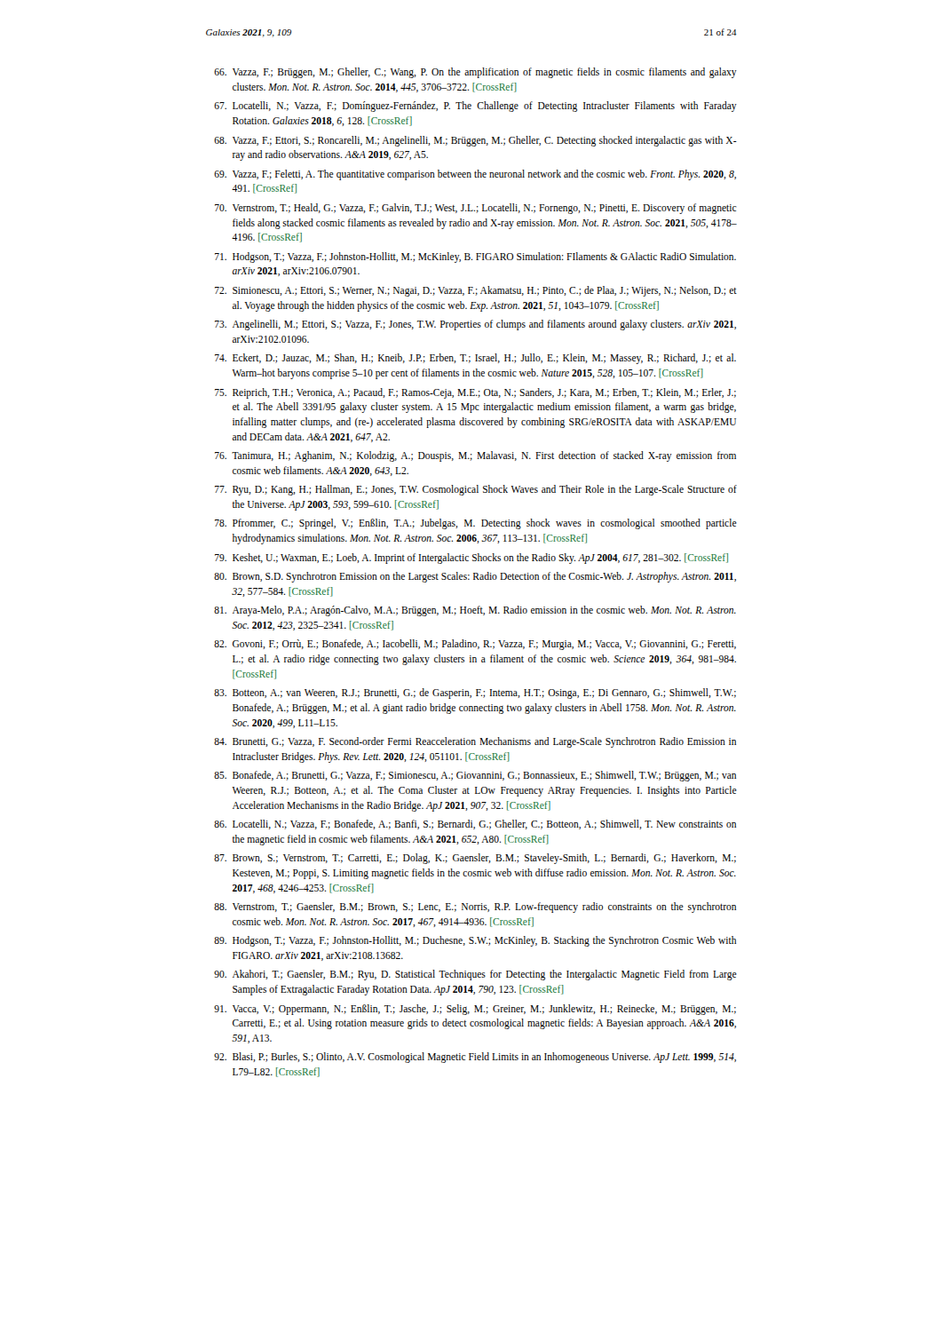Galaxies 2021, 9, 109 21 of 24
Vazza, F.; Brüggen, M.; Gheller, C.; Wang, P. On the amplification of magnetic fields in cosmic filaments and galaxy clusters. Mon. Not. R. Astron. Soc. 2014, 445, 3706–3722. CrossRef
Locatelli, N.; Vazza, F.; Domínguez-Fernández, P. The Challenge of Detecting Intracluster Filaments with Faraday Rotation. Galaxies 2018, 6, 128. CrossRef
Vazza, F.; Ettori, S.; Roncarelli, M.; Angelinelli, M.; Brüggen, M.; Gheller, C. Detecting shocked intergalactic gas with X-ray and radio observations. A&A 2019, 627, A5.
Vazza, F.; Feletti, A. The quantitative comparison between the neuronal network and the cosmic web. Front. Phys. 2020, 8, 491. CrossRef
Vernstrom, T.; Heald, G.; Vazza, F.; Galvin, T.J.; West, J.L.; Locatelli, N.; Fornengo, N.; Pinetti, E. Discovery of magnetic fields along stacked cosmic filaments as revealed by radio and X-ray emission. Mon. Not. R. Astron. Soc. 2021, 505, 4178–4196. CrossRef
Hodgson, T.; Vazza, F.; Johnston-Hollitt, M.; McKinley, B. FIGARO Simulation: FIlaments & GAlactic RadiO Simulation. arXiv 2021, arXiv:2106.07901.
Simionescu, A.; Ettori, S.; Werner, N.; Nagai, D.; Vazza, F.; Akamatsu, H.; Pinto, C.; de Plaa, J.; Wijers, N.; Nelson, D.; et al. Voyage through the hidden physics of the cosmic web. Exp. Astron. 2021, 51, 1043–1079. CrossRef
Angelinelli, M.; Ettori, S.; Vazza, F.; Jones, T.W. Properties of clumps and filaments around galaxy clusters. arXiv 2021, arXiv:2102.01096.
Eckert, D.; Jauzac, M.; Shan, H.; Kneib, J.P.; Erben, T.; Israel, H.; Jullo, E.; Klein, M.; Massey, R.; Richard, J.; et al. Warm–hot baryons comprise 5–10 per cent of filaments in the cosmic web. Nature 2015, 528, 105–107. CrossRef
Reiprich, T.H.; Veronica, A.; Pacaud, F.; Ramos-Ceja, M.E.; Ota, N.; Sanders, J.; Kara, M.; Erben, T.; Klein, M.; Erler, J.; et al. The Abell 3391/95 galaxy cluster system. A 15 Mpc intergalactic medium emission filament, a warm gas bridge, infalling matter clumps, and (re-) accelerated plasma discovered by combining SRG/eROSITA data with ASKAP/EMU and DECam data. A&A 2021, 647, A2.
Tanimura, H.; Aghanim, N.; Kolodzig, A.; Douspis, M.; Malavasi, N. First detection of stacked X-ray emission from cosmic web filaments. A&A 2020, 643, L2.
Ryu, D.; Kang, H.; Hallman, E.; Jones, T.W. Cosmological Shock Waves and Their Role in the Large-Scale Structure of the Universe. ApJ 2003, 593, 599–610. CrossRef
Pfrommer, C.; Springel, V.; Enßlin, T.A.; Jubelgas, M. Detecting shock waves in cosmological smoothed particle hydrodynamics simulations. Mon. Not. R. Astron. Soc. 2006, 367, 113–131. CrossRef
Keshet, U.; Waxman, E.; Loeb, A. Imprint of Intergalactic Shocks on the Radio Sky. ApJ 2004, 617, 281–302. CrossRef
Brown, S.D. Synchrotron Emission on the Largest Scales: Radio Detection of the Cosmic-Web. J. Astrophys. Astron. 2011, 32, 577–584. CrossRef
Araya-Melo, P.A.; Aragón-Calvo, M.A.; Brüggen, M.; Hoeft, M. Radio emission in the cosmic web. Mon. Not. R. Astron. Soc. 2012, 423, 2325–2341. CrossRef
Govoni, F.; Orrù, E.; Bonafede, A.; Iacobelli, M.; Paladino, R.; Vazza, F.; Murgia, M.; Vacca, V.; Giovannini, G.; Feretti, L.; et al. A radio ridge connecting two galaxy clusters in a filament of the cosmic web. Science 2019, 364, 981–984. CrossRef
Botteon, A.; van Weeren, R.J.; Brunetti, G.; de Gasperin, F.; Intema, H.T.; Osinga, E.; Di Gennaro, G.; Shimwell, T.W.; Bonafede, A.; Brüggen, M.; et al. A giant radio bridge connecting two galaxy clusters in Abell 1758. Mon. Not. R. Astron. Soc. 2020, 499, L11–L15.
Brunetti, G.; Vazza, F. Second-order Fermi Reacceleration Mechanisms and Large-Scale Synchrotron Radio Emission in Intracluster Bridges. Phys. Rev. Lett. 2020, 124, 051101. CrossRef
Bonafede, A.; Brunetti, G.; Vazza, F.; Simionescu, A.; Giovannini, G.; Bonnassieux, E.; Shimwell, T.W.; Brüggen, M.; van Weeren, R.J.; Botteon, A.; et al. The Coma Cluster at LOw Frequency ARray Frequencies. I. Insights into Particle Acceleration Mechanisms in the Radio Bridge. ApJ 2021, 907, 32. CrossRef
Locatelli, N.; Vazza, F.; Bonafede, A.; Banfi, S.; Bernardi, G.; Gheller, C.; Botteon, A.; Shimwell, T. New constraints on the magnetic field in cosmic web filaments. A&A 2021, 652, A80. CrossRef
Brown, S.; Vernstrom, T.; Carretti, E.; Dolag, K.; Gaensler, B.M.; Staveley-Smith, L.; Bernardi, G.; Haverkorn, M.; Kesteven, M.; Poppi, S. Limiting magnetic fields in the cosmic web with diffuse radio emission. Mon. Not. R. Astron. Soc. 2017, 468, 4246–4253. CrossRef
Vernstrom, T.; Gaensler, B.M.; Brown, S.; Lenc, E.; Norris, R.P. Low-frequency radio constraints on the synchrotron cosmic web. Mon. Not. R. Astron. Soc. 2017, 467, 4914–4936. CrossRef
Hodgson, T.; Vazza, F.; Johnston-Hollitt, M.; Duchesne, S.W.; McKinley, B. Stacking the Synchrotron Cosmic Web with FIGARO. arXiv 2021, arXiv:2108.13682.
Akahori, T.; Gaensler, B.M.; Ryu, D. Statistical Techniques for Detecting the Intergalactic Magnetic Field from Large Samples of Extragalactic Faraday Rotation Data. ApJ 2014, 790, 123. CrossRef
Vacca, V.; Oppermann, N.; Enßlin, T.; Jasche, J.; Selig, M.; Greiner, M.; Junklewitz, H.; Reinecke, M.; Brüggen, M.; Carretti, E.; et al. Using rotation measure grids to detect cosmological magnetic fields: A Bayesian approach. A&A 2016, 591, A13.
Blasi, P.; Burles, S.; Olinto, A.V. Cosmological Magnetic Field Limits in an Inhomogeneous Universe. ApJ Lett. 1999, 514, L79–L82. CrossRef